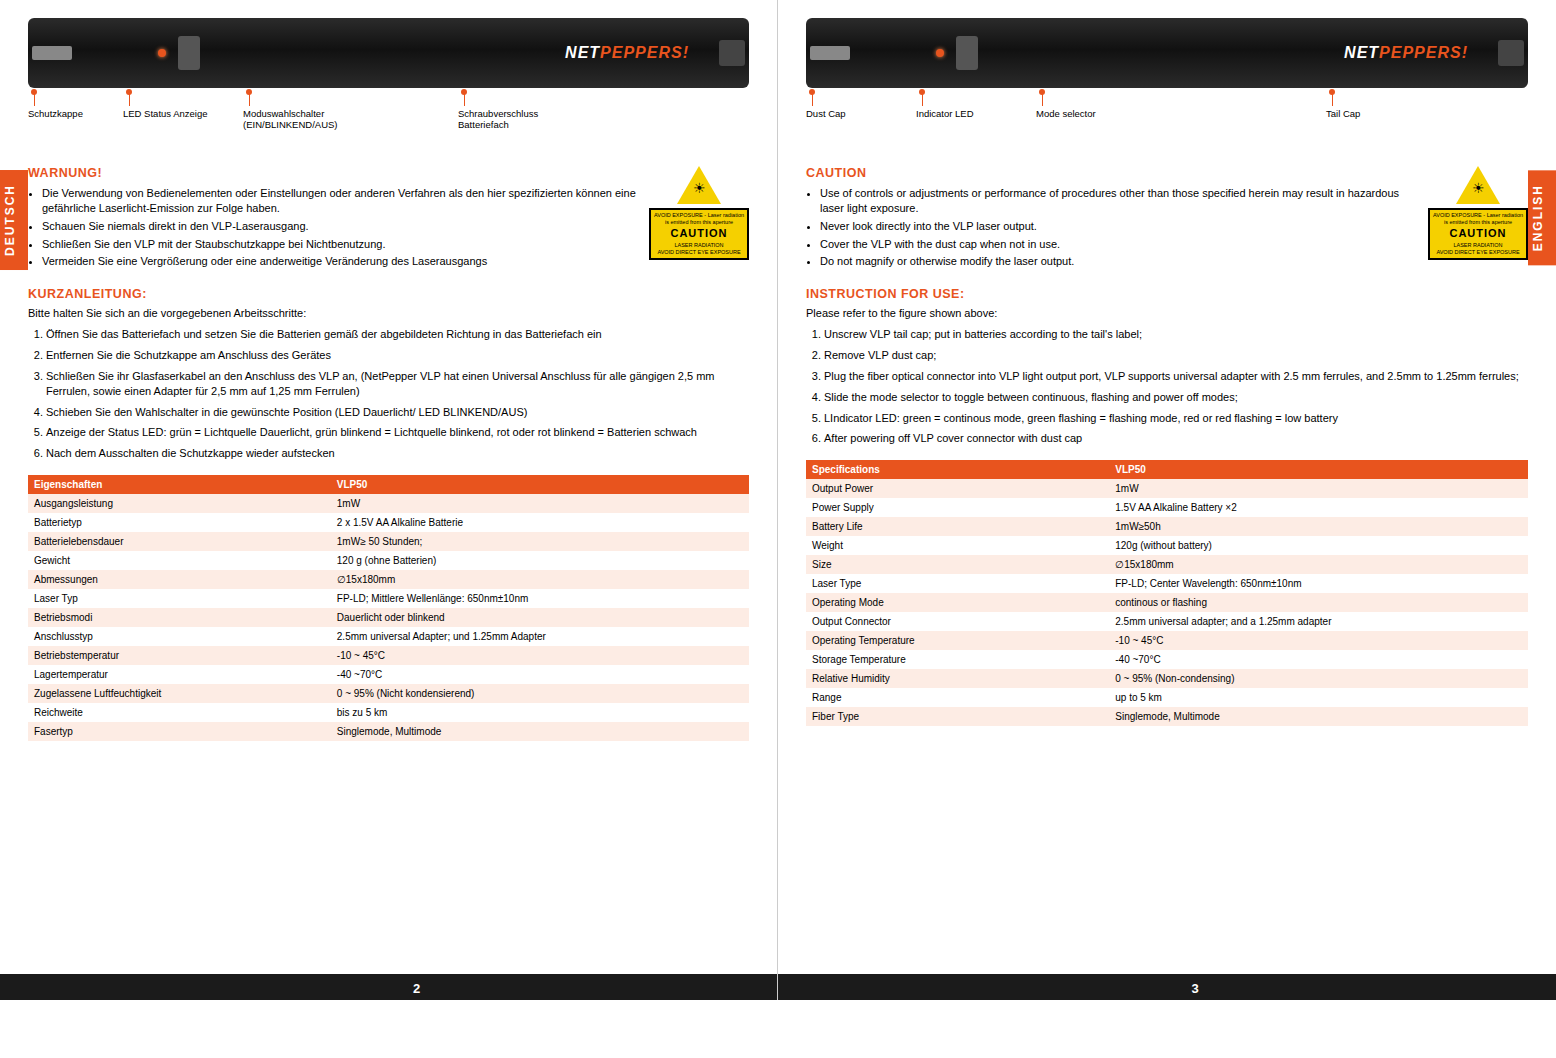DEUTSCH
NETPEPPERS!
Schutzkappe
LED Status Anzeige
Moduswahlschalter
(EIN/BLINKEND/AUS)
Schraubverschluss
Batteriefach
WARNUNG!
AVOID EXPOSURE - Laser radiation is emitted from this aperture CAUTION LASER RADIATION
AVOID DIRECT EYE EXPOSURE
Die Verwendung von Bedienelementen oder Einstellungen oder anderen Verfahren als den hier spezifizierten können eine gefährliche Laserlicht-Emission zur Folge haben.
Schauen Sie niemals direkt in den VLP-Laserausgang.
Schließen Sie den VLP mit der Staubschutzkappe bei Nichtbenutzung.
Vermeiden Sie eine Vergrößerung oder eine anderweitige Veränderung des Laserausgangs
KURZANLEITUNG:
Bitte halten Sie sich an die vorgegebenen Arbeitsschritte:
Öffnen Sie das Batteriefach und setzen Sie die Batterien gemäß der abgebildeten Richtung in das Batteriefach ein
Entfernen Sie die Schutzkappe am Anschluss des Gerätes
Schließen Sie ihr Glasfaserkabel an den Anschluss des VLP an, (NetPepper VLP hat einen Universal Anschluss für alle gängigen 2,5 mm Ferrulen, sowie einen Adapter für 2,5 mm auf 1,25 mm Ferrulen)
Schieben Sie den Wahlschalter in die gewünschte Position (LED Dauerlicht/ LED BLINKEND/AUS)
Anzeige der Status LED: grün = Lichtquelle Dauerlicht, grün blinkend = Lichtquelle blinkend, rot oder rot blinkend = Batterien schwach
Nach dem Ausschalten die Schutzkappe wieder aufstecken
| Eigenschaften | VLP50 |
| --- | --- |
| Ausgangsleistung | 1mW |
| Batterietyp | 2 x 1.5V AA Alkaline Batterie |
| Batterielebensdauer | 1mW≥ 50 Stunden; |
| Gewicht | 120 g (ohne Batterien) |
| Abmessungen | ∅15x180mm |
| Laser Typ | FP-LD; Mittlere Wellenlänge: 650nm±10nm |
| Betriebsmodi | Dauerlicht oder blinkend |
| Anschlusstyp | 2.5mm universal Adapter; und 1.25mm Adapter |
| Betriebstemperatur | -10 ~ 45°C |
| Lagertemperatur | -40 ~70°C |
| Zugelassene Luftfeuchtigkeit | 0 ~ 95% (Nicht kondensierend) |
| Reichweite | bis zu 5 km |
| Fasertyp | Singlemode, Multimode |
2
ENGLISH
NETPEPPERS!
Dust Cap
Indicator LED
Mode selector
Tail Cap
CAUTION
AVOID EXPOSURE - Laser radiation is emitted from this aperture CAUTION LASER RADIATION
AVOID DIRECT EYE EXPOSURE
Use of controls or adjustments or performance of procedures other than those specified herein may result in hazardous laser light exposure.
Never look directly into the VLP laser output.
Cover the VLP with the dust cap when not in use.
Do not magnify or otherwise modify the laser output.
INSTRUCTION FOR USE:
Please refer to the figure shown above:
Unscrew VLP tail cap; put in batteries according to the tail's label;
Remove VLP dust cap;
Plug the fiber optical connector into VLP light output port, VLP supports universal adapter with 2.5 mm ferrules, and 2.5mm to 1.25mm ferrules;
Slide the mode selector to toggle between continuous, flashing and power off modes;
LIndicator LED: green = continous mode, green flashing = flashing mode, red or red flashing = low battery
After powering off VLP cover connector with dust cap
| Specifications | VLP50 |
| --- | --- |
| Output Power | 1mW |
| Power Supply | 1.5V AA Alkaline Battery ×2 |
| Battery Life | 1mW≥50h |
| Weight | 120g (without battery) |
| Size | ∅15x180mm |
| Laser Type | FP-LD; Center Wavelength: 650nm±10nm |
| Operating Mode | continous or flashing |
| Output Connector | 2.5mm universal adapter; and a 1.25mm adapter |
| Operating Temperature | -10 ~ 45°C |
| Storage Temperature | -40 ~70°C |
| Relative Humidity | 0 ~ 95% (Non-condensing) |
| Range | up to 5 km |
| Fiber Type | Singlemode, Multimode |
3